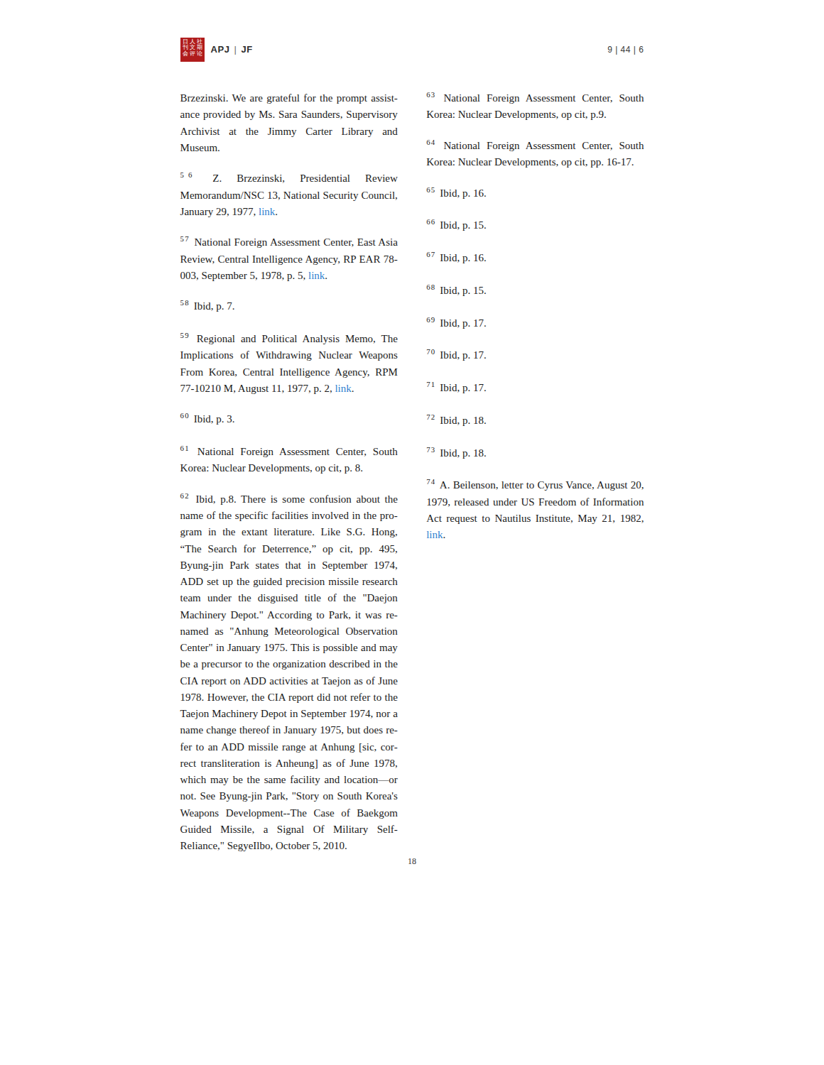日 人 社 刊 文 期 会 评 论
APJ | JF
9 | 44 | 6
Brzezinski. We are grateful for the prompt assistance provided by Ms. Sara Saunders, Supervisory Archivist at the Jimmy Carter Library and Museum.
56 Z. Brzezinski, Presidential Review Memorandum/NSC 13, National Security Council, January 29, 1977, link.
57 National Foreign Assessment Center, East Asia Review, Central Intelligence Agency, RP EAR 78-003, September 5, 1978, p. 5, link.
58 Ibid, p. 7.
59 Regional and Political Analysis Memo, The Implications of Withdrawing Nuclear Weapons From Korea, Central Intelligence Agency, RPM 77-10210 M, August 11, 1977, p. 2, link.
60 Ibid, p. 3.
61 National Foreign Assessment Center, South Korea: Nuclear Developments, op cit, p. 8.
62 Ibid, p.8. There is some confusion about the name of the specific facilities involved in the program in the extant literature. Like S.G. Hong, “The Search for Deterrence,” op cit, pp. 495, Byung-jin Park states that in September 1974, ADD set up the guided precision missile research team under the disguised title of the "Daejon Machinery Depot." According to Park, it was renamed as "Anhung Meteorological Observation Center" in January 1975. This is possible and may be a precursor to the organization described in the CIA report on ADD activities at Taejon as of June 1978. However, the CIA report did not refer to the Taejon Machinery Depot in September 1974, nor a name change thereof in January 1975, but does refer to an ADD missile range at Anhung [sic, correct transliteration is Anheung] as of June 1978, which may be the same facility and location—or not. See Byung-jin Park, "Story on South Korea's Weapons Development--The Case of Baekgom Guided Missile, a Signal Of Military Self-Reliance," SegyeIlbo, October 5, 2010.
63 National Foreign Assessment Center, South Korea: Nuclear Developments, op cit, p.9.
64 National Foreign Assessment Center, South Korea: Nuclear Developments, op cit, pp. 16-17.
65 Ibid, p. 16.
66 Ibid, p. 15.
67 Ibid, p. 16.
68 Ibid, p. 15.
69 Ibid, p. 17.
70 Ibid, p. 17.
71 Ibid, p. 17.
72 Ibid, p. 18.
73 Ibid, p. 18.
74 A. Beilenson, letter to Cyrus Vance, August 20, 1979, released under US Freedom of Information Act request to Nautilus Institute, May 21, 1982, link.
18